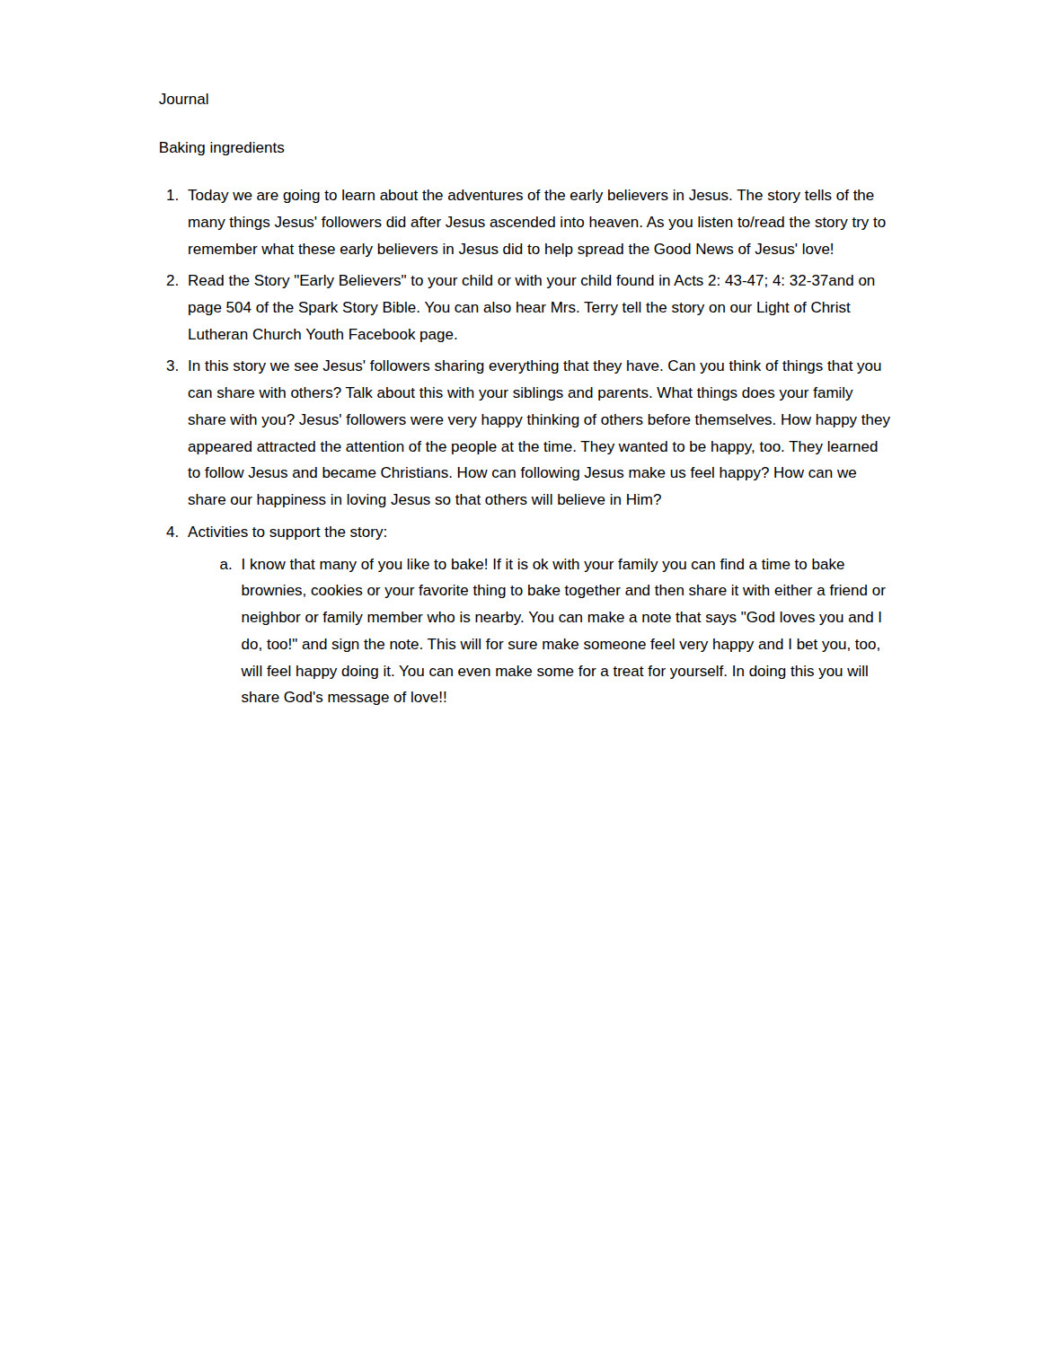Journal
Baking ingredients
Today we are going to learn about the adventures of the early believers in Jesus. The story tells of the many things Jesus' followers did after Jesus ascended into heaven. As you listen to/read the story try to remember what these early believers in Jesus did to help spread the Good News of Jesus' love!
Read the Story "Early Believers" to your child or with your child found in Acts 2: 43-47; 4: 32-37and on page 504 of the Spark Story Bible. You can also hear Mrs. Terry tell the story on our Light of Christ Lutheran Church Youth Facebook page.
In this story we see Jesus' followers sharing everything that they have. Can you think of things that you can share with others? Talk about this with your siblings and parents. What things does your family share with you? Jesus' followers were very happy thinking of others before themselves. How happy they appeared attracted the attention of the people at the time. They wanted to be happy, too. They learned to follow Jesus and became Christians. How can following Jesus make us feel happy? How can we share our happiness in loving Jesus so that others will believe in Him?
Activities to support the story:
I know that many of you like to bake! If it is ok with your family you can find a time to bake brownies, cookies or your favorite thing to bake together and then share it with either a friend or neighbor or family member who is nearby. You can make a note that says "God loves you and I do, too!" and sign the note. This will for sure make someone feel very happy and I bet you, too, will feel happy doing it. You can even make some for a treat for yourself. In doing this you will share God's message of love!!